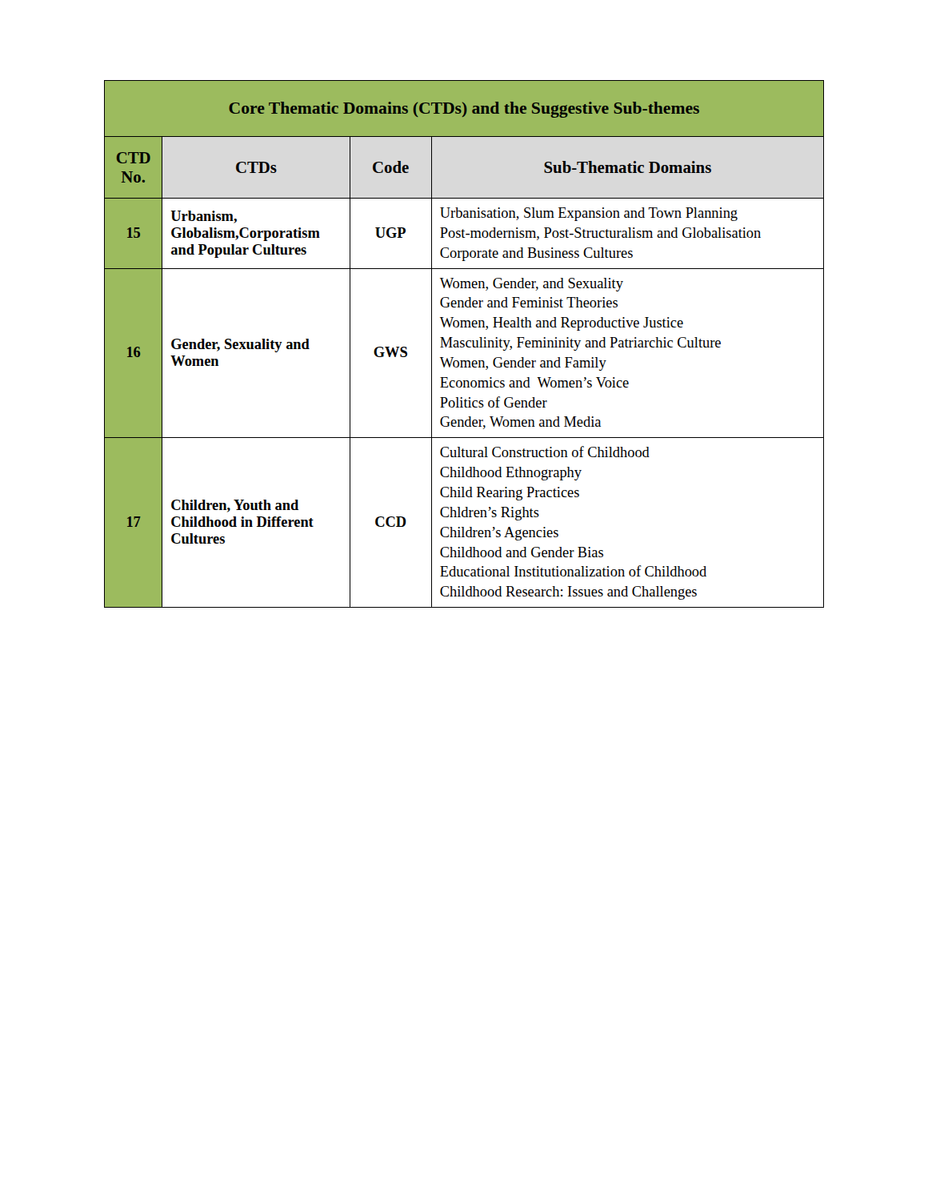Core Thematic Domains (CTDs) and the Suggestive Sub-themes
| CTD No. | CTDs | Code | Sub-Thematic Domains |
| --- | --- | --- | --- |
| 15 | Urbanism, Globalism,Corporatism and Popular Cultures | UGP | Urbanisation, Slum Expansion and Town Planning Post-modernism, Post-Structuralism and Globalisation Corporate and Business Cultures |
| 16 | Gender, Sexuality and Women | GWS | Women, Gender, and Sexuality Gender and Feminist Theories Women, Health and Reproductive Justice Masculinity, Femininity and Patriarchic Culture Women, Gender and Family Economics and Women’s Voice Politics of Gender Gender, Women and Media |
| 17 | Children, Youth and Childhood in Different Cultures | CCD | Cultural Construction of Childhood Childhood Ethnography Child Rearing Practices Chldren’s Rights Children’s Agencies Childhood and Gender Bias Educational Institutionalization of Childhood Childhood Research: Issues and Challenges |